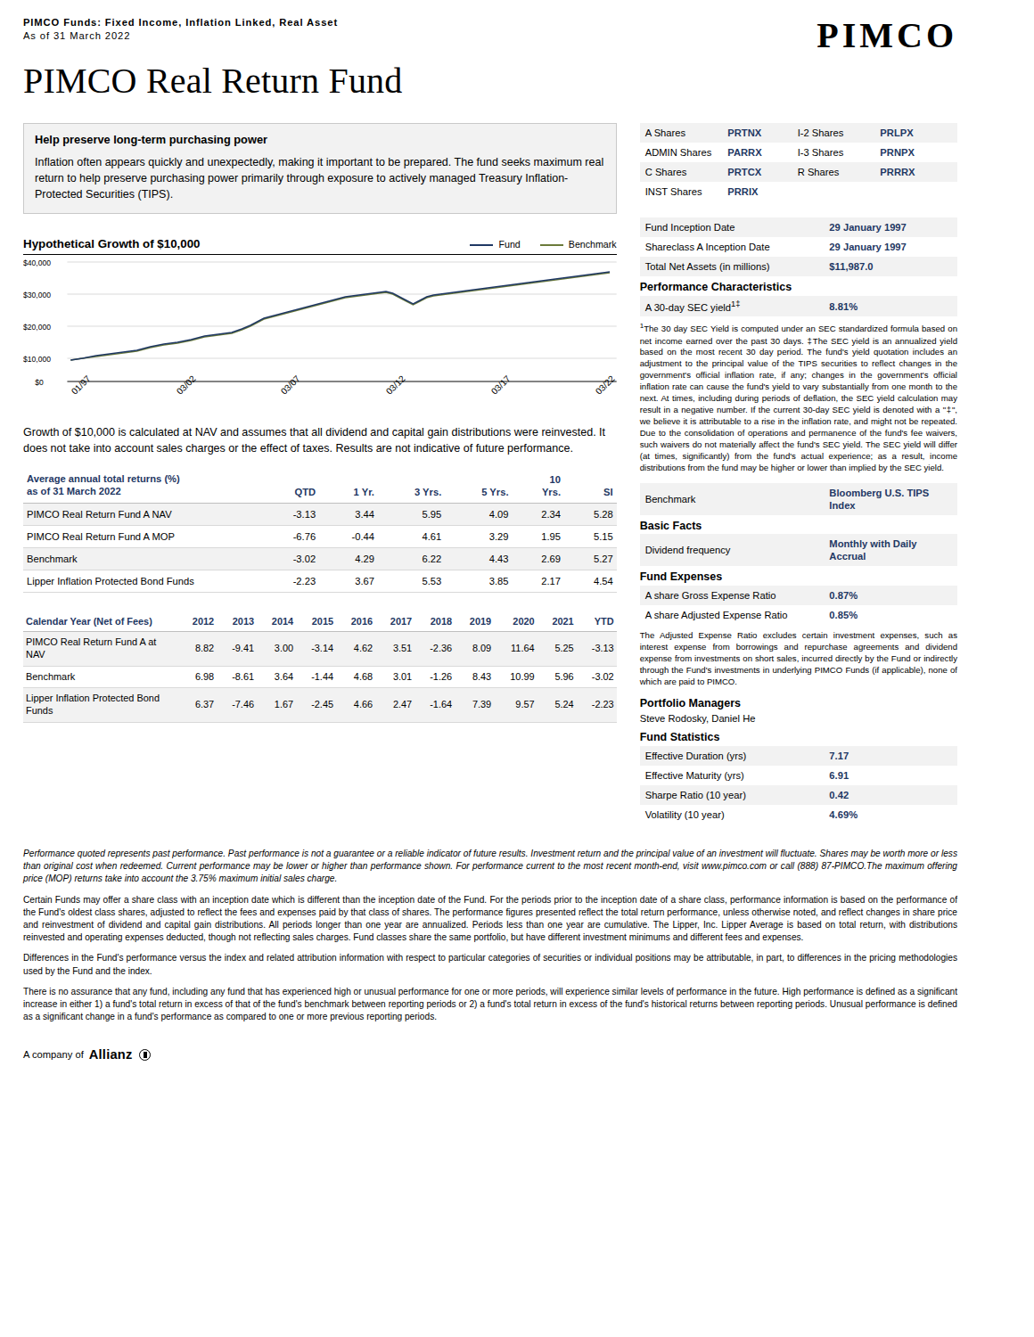PIMCO Funds: Fixed Income, Inflation Linked, Real Asset
As of 31 March 2022
PIMCO
PIMCO Real Return Fund
Help preserve long-term purchasing power
Inflation often appears quickly and unexpectedly, making it important to be prepared. The fund seeks maximum real return to help preserve purchasing power primarily through exposure to actively managed Treasury Inflation-Protected Securities (TIPS).
Hypothetical Growth of $10,000
Fund Benchmark
$40,000 $30,000 $20,000 $10,000 $0
01/97 03/02 03/07 03/12 03/17 03/22
Growth of $10,000 is calculated at NAV and assumes that all dividend and capital gain distributions were reinvested. It does not take into account sales charges or the effect of taxes. Results are not indicative of future performance.
| Average annual total returns (%) as of 31 March 2022 | QTD | 1 Yr. | 3 Yrs. | 5 Yrs. | 10 Yrs. | SI |
| --- | --- | --- | --- | --- | --- | --- |
| PIMCO Real Return Fund A NAV | -3.13 | 3.44 | 5.95 | 4.09 | 2.34 | 5.28 |
| PIMCO Real Return Fund A MOP | -6.76 | -0.44 | 4.61 | 3.29 | 1.95 | 5.15 |
| Benchmark | -3.02 | 4.29 | 6.22 | 4.43 | 2.69 | 5.27 |
| Lipper Inflation Protected Bond Funds | -2.23 | 3.67 | 5.53 | 3.85 | 2.17 | 4.54 |
| Calendar Year (Net of Fees) | 2012 | 2013 | 2014 | 2015 | 2016 | 2017 | 2018 | 2019 | 2020 | 2021 | YTD |
| --- | --- | --- | --- | --- | --- | --- | --- | --- | --- | --- | --- |
| PIMCO Real Return Fund A at NAV | 8.82 | -9.41 | 3.00 | -3.14 | 4.62 | 3.51 | -2.36 | 8.09 | 11.64 | 5.25 | -3.13 |
| Benchmark | 6.98 | -8.61 | 3.64 | -1.44 | 4.68 | 3.01 | -1.26 | 8.43 | 10.99 | 5.96 | -3.02 |
| Lipper Inflation Protected Bond Funds | 6.37 | -7.46 | 1.67 | -2.45 | 4.66 | 2.47 | -1.64 | 7.39 | 9.57 | 5.24 | -2.23 |
| A Shares | PRTNX | I-2 Shares | PRLPX |
| ADMIN Shares | PARRX | I-3 Shares | PRNPX |
| C Shares | PRTCX | R Shares | PRRRX |
| INST Shares | PRRIX | | |
| Fund Inception Date | 29 January 1997 |
| Shareclass A Inception Date | 29 January 1997 |
| Total Net Assets (in millions) | $11,987.0 |
Performance Characteristics
| A 30-day SEC yield 1‡ | 8.81% |
1The 30 day SEC Yield is computed under an SEC standardized formula based on net income earned over the past 30 days. ‡The SEC yield is an annualized yield based on the most recent 30 day period. The fund's yield quotation includes an adjustment to the principal value of the TIPS securities to reflect changes in the government's official inflation rate, if any; changes in the government's official inflation rate can cause the fund's yield to vary substantially from one month to the next. At times, including during periods of deflation, the SEC yield calculation may result in a negative number. If the current 30-day SEC yield is denoted with a "‡", we believe it is attributable to a rise in the inflation rate, and might not be repeated. Due to the consolidation of operations and permanence of the fund's fee waivers, such waivers do not materially affect the fund's SEC yield. The SEC yield will differ (at times, significantly) from the fund's actual experience; as a result, income distributions from the fund may be higher or lower than implied by the SEC yield.
| Benchmark | Bloomberg U.S. TIPS Index |
Basic Facts
| Dividend frequency | Monthly with Daily Accrual |
Fund Expenses
| A share Gross Expense Ratio | 0.87% |
| A share Adjusted Expense Ratio | 0.85% |
The Adjusted Expense Ratio excludes certain investment expenses, such as interest expense from borrowings and repurchase agreements and dividend expense from investments on short sales, incurred directly by the Fund or indirectly through the Fund's investments in underlying PIMCO Funds (if applicable), none of which are paid to PIMCO.
Portfolio Managers
Steve Rodosky, Daniel He
Fund Statistics
| Effective Duration (yrs) | 7.17 |
| Effective Maturity (yrs) | 6.91 |
| Sharpe Ratio (10 year) | 0.42 |
| Volatility (10 year) | 4.69% |
Performance quoted represents past performance. Past performance is not a guarantee or a reliable indicator of future results. Investment return and the principal value of an investment will fluctuate. Shares may be worth more or less than original cost when redeemed. Current performance may be lower or higher than performance shown. For performance current to the most recent month-end, visit www.pimco.com or call (888) 87-PIMCO.The maximum offering price (MOP) returns take into account the 3.75% maximum initial sales charge.
Certain Funds may offer a share class with an inception date which is different than the inception date of the Fund. For the periods prior to the inception date of a share class, performance information is based on the performance of the Fund's oldest class shares, adjusted to reflect the fees and expenses paid by that class of shares. The performance figures presented reflect the total return performance, unless otherwise noted, and reflect changes in share price and reinvestment of dividend and capital gain distributions. All periods longer than one year are annualized. Periods less than one year are cumulative. The Lipper, Inc. Lipper Average is based on total return, with distributions reinvested and operating expenses deducted, though not reflecting sales charges. Fund classes share the same portfolio, but have different investment minimums and different fees and expenses.
Differences in the Fund's performance versus the index and related attribution information with respect to particular categories of securities or individual positions may be attributable, in part, to differences in the pricing methodologies used by the Fund and the index.
There is no assurance that any fund, including any fund that has experienced high or unusual performance for one or more periods, will experience similar levels of performance in the future. High performance is defined as a significant increase in either 1) a fund's total return in excess of that of the fund's benchmark between reporting periods or 2) a fund's total return in excess of the fund's historical returns between reporting periods. Unusual performance is defined as a significant change in a fund's performance as compared to one or more previous reporting periods.
A company of Allianz